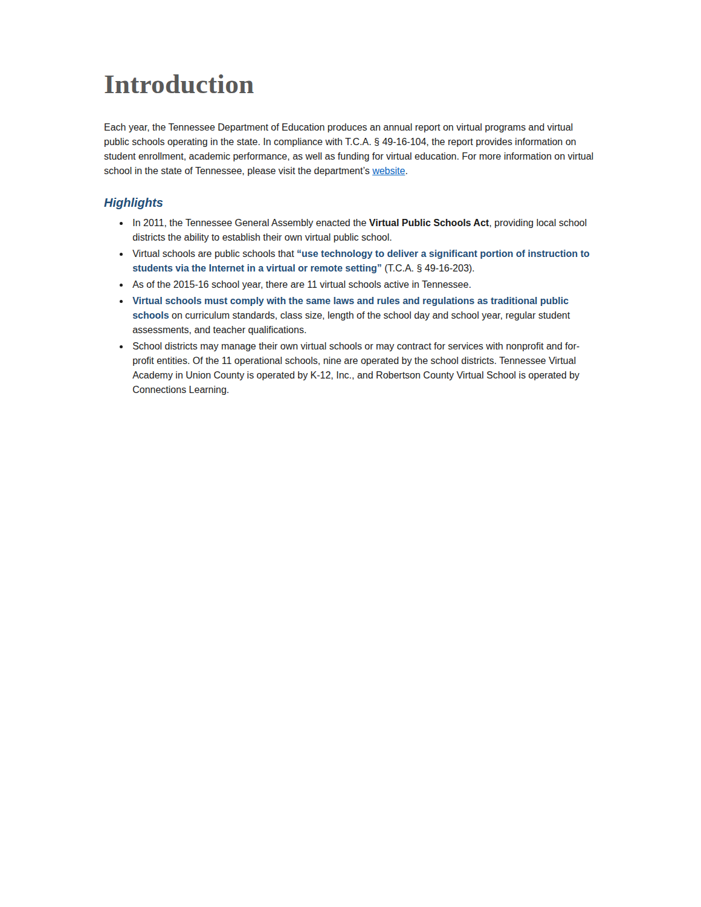Introduction
Each year, the Tennessee Department of Education produces an annual report on virtual programs and virtual public schools operating in the state. In compliance with T.C.A. § 49-16-104, the report provides information on student enrollment, academic performance, as well as funding for virtual education. For more information on virtual school in the state of Tennessee, please visit the department’s website.
Highlights
In 2011, the Tennessee General Assembly enacted the Virtual Public Schools Act, providing local school districts the ability to establish their own virtual public school.
Virtual schools are public schools that “use technology to deliver a significant portion of instruction to students via the Internet in a virtual or remote setting” (T.C.A. § 49-16-203).
As of the 2015-16 school year, there are 11 virtual schools active in Tennessee.
Virtual schools must comply with the same laws and rules and regulations as traditional public schools on curriculum standards, class size, length of the school day and school year, regular student assessments, and teacher qualifications.
School districts may manage their own virtual schools or may contract for services with nonprofit and for-profit entities. Of the 11 operational schools, nine are operated by the school districts. Tennessee Virtual Academy in Union County is operated by K-12, Inc., and Robertson County Virtual School is operated by Connections Learning.